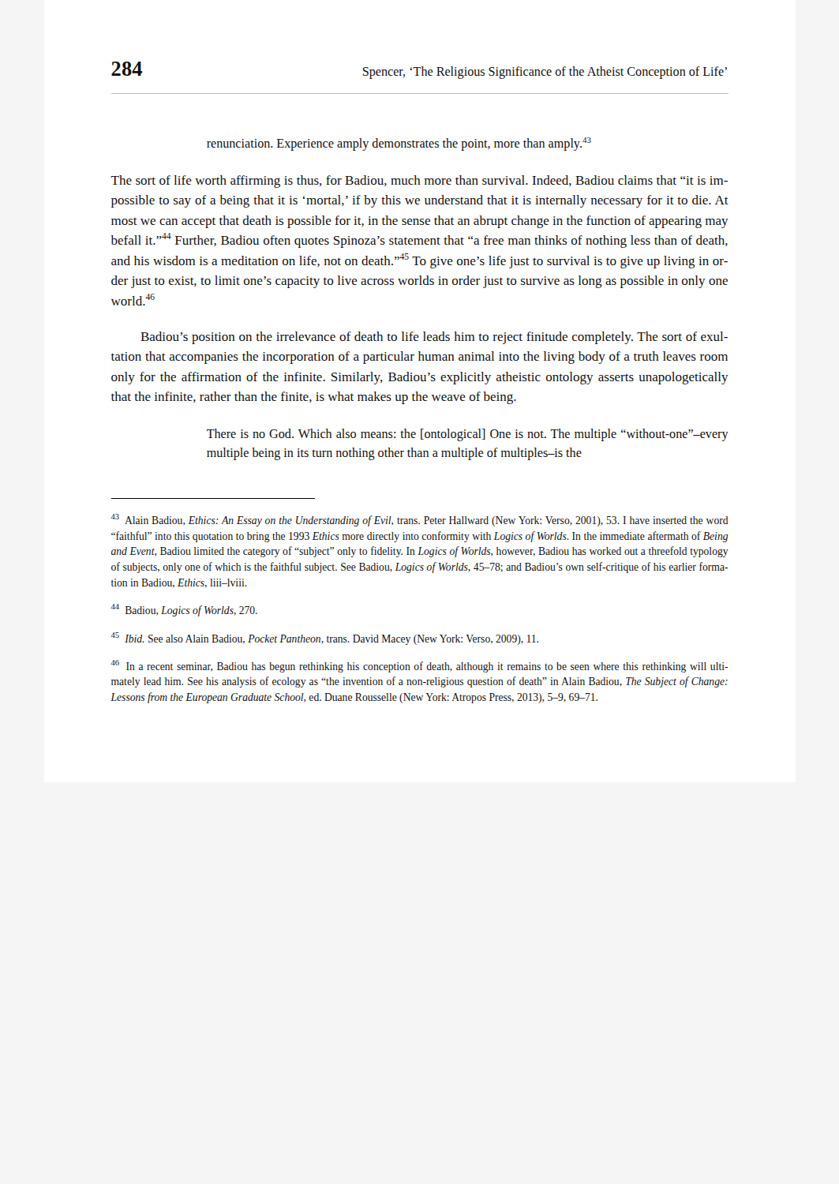284
Spencer, ‘The Religious Significance of the Atheist Conception of Life’
renunciation. Experience amply demonstrates the point, more than amply.43
The sort of life worth affirming is thus, for Badiou, much more than survival. Indeed, Badiou claims that “it is impossible to say of a being that it is ‘mortal,’ if by this we understand that it is internally necessary for it to die. At most we can accept that death is possible for it, in the sense that an abrupt change in the function of appearing may befall it.”44 Further, Badiou often quotes Spinoza’s statement that “a free man thinks of nothing less than of death, and his wisdom is a meditation on life, not on death.”45 To give one’s life just to survival is to give up living in order just to exist, to limit one’s capacity to live across worlds in order just to survive as long as possible in only one world.46
Badiou’s position on the irrelevance of death to life leads him to reject finitude completely. The sort of exultation that accompanies the incorporation of a particular human animal into the living body of a truth leaves room only for the affirmation of the infinite. Similarly, Badiou’s explicitly atheistic ontology asserts unapologetically that the infinite, rather than the finite, is what makes up the weave of being.
There is no God. Which also means: the [ontological] One is not. The multiple “without-one”–every multiple being in its turn nothing other than a multiple of multiples–is the
43 Alain Badiou, Ethics: An Essay on the Understanding of Evil, trans. Peter Hallward (New York: Verso, 2001), 53. I have inserted the word “faithful” into this quotation to bring the 1993 Ethics more directly into conformity with Logics of Worlds. In the immediate aftermath of Being and Event, Badiou limited the category of “subject” only to fidelity. In Logics of Worlds, however, Badiou has worked out a threefold typology of subjects, only one of which is the faithful subject. See Badiou, Logics of Worlds, 45–78; and Badiou’s own self-critique of his earlier formation in Badiou, Ethics, liii–lviii.
44 Badiou, Logics of Worlds, 270.
45 Ibid. See also Alain Badiou, Pocket Pantheon, trans. David Macey (New York: Verso, 2009), 11.
46 In a recent seminar, Badiou has begun rethinking his conception of death, although it remains to be seen where this rethinking will ultimately lead him. See his analysis of ecology as “the invention of a non-religious question of death” in Alain Badiou, The Subject of Change: Lessons from the European Graduate School, ed. Duane Rousselle (New York: Atropos Press, 2013), 5–9, 69–71.